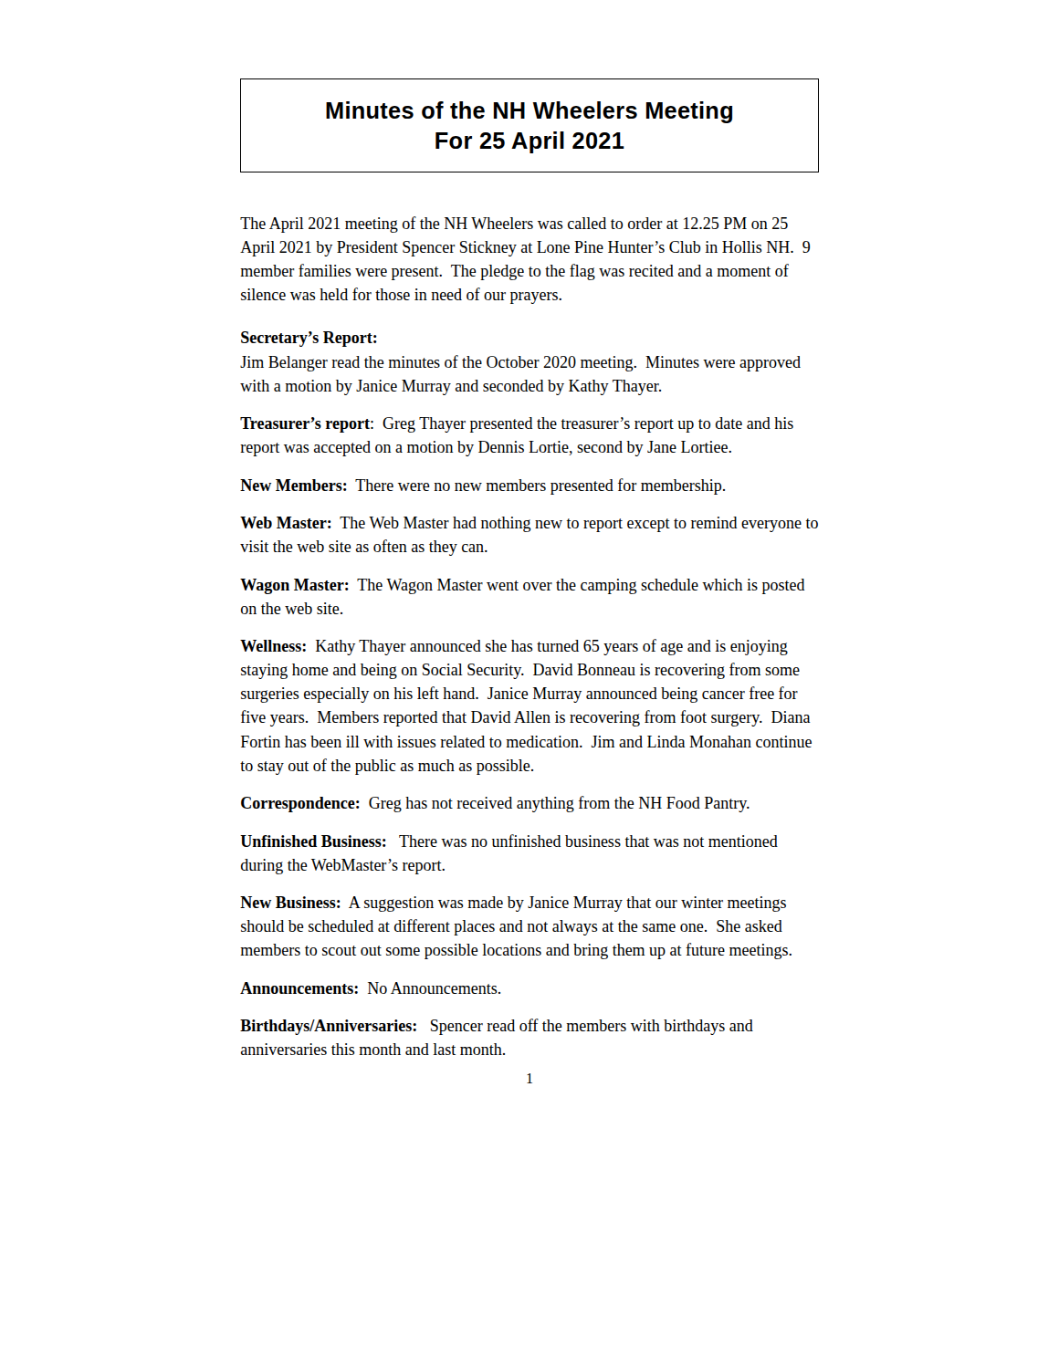Minutes of the NH Wheelers Meeting
For 25 April 2021
The April 2021 meeting of the NH Wheelers was called to order at 12.25 PM on 25 April 2021 by President Spencer Stickney at Lone Pine Hunter’s Club in Hollis NH. 9 member families were present. The pledge to the flag was recited and a moment of silence was held for those in need of our prayers.
Secretary’s Report: Jim Belanger read the minutes of the October 2020 meeting. Minutes were approved with a motion by Janice Murray and seconded by Kathy Thayer.
Treasurer’s report: Greg Thayer presented the treasurer’s report up to date and his report was accepted on a motion by Dennis Lortie, second by Jane Lortiee.
New Members: There were no new members presented for membership.
Web Master: The Web Master had nothing new to report except to remind everyone to visit the web site as often as they can.
Wagon Master: The Wagon Master went over the camping schedule which is posted on the web site.
Wellness: Kathy Thayer announced she has turned 65 years of age and is enjoying staying home and being on Social Security. David Bonneau is recovering from some surgeries especially on his left hand. Janice Murray announced being cancer free for five years. Members reported that David Allen is recovering from foot surgery. Diana Fortin has been ill with issues related to medication. Jim and Linda Monahan continue to stay out of the public as much as possible.
Correspondence: Greg has not received anything from the NH Food Pantry.
Unfinished Business: There was no unfinished business that was not mentioned during the WebMaster’s report.
New Business: A suggestion was made by Janice Murray that our winter meetings should be scheduled at different places and not always at the same one. She asked members to scout out some possible locations and bring them up at future meetings.
Announcements: No Announcements.
Birthdays/Anniversaries: Spencer read off the members with birthdays and anniversaries this month and last month.
1